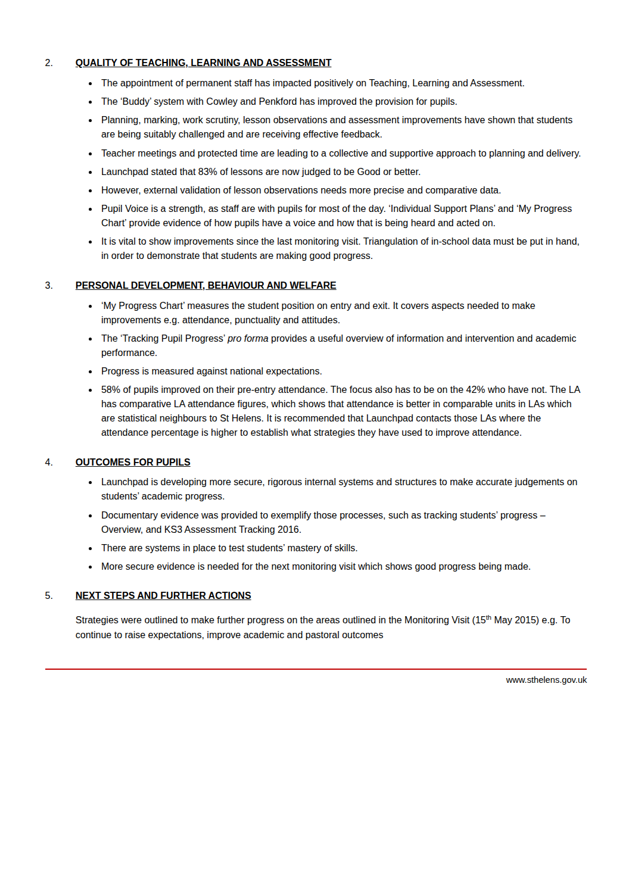2. Quality of Teaching, Learning and Assessment
The appointment of permanent staff has impacted positively on Teaching, Learning and Assessment.
The ‘Buddy’ system with Cowley and Penkford has improved the provision for pupils.
Planning, marking, work scrutiny, lesson observations and assessment improvements have shown that students are being suitably challenged and are receiving effective feedback.
Teacher meetings and protected time are leading to a collective and supportive approach to planning and delivery.
Launchpad stated that 83% of lessons are now judged to be Good or better.
However, external validation of lesson observations needs more precise and comparative data.
Pupil Voice is a strength, as staff are with pupils for most of the day. ‘Individual Support Plans’ and ‘My Progress Chart’ provide evidence of how pupils have a voice and how that is being heard and acted on.
It is vital to show improvements since the last monitoring visit. Triangulation of in-school data must be put in hand, in order to demonstrate that students are making good progress.
3. Personal Development, Behaviour and Welfare
‘My Progress Chart’ measures the student position on entry and exit. It covers aspects needed to make improvements e.g. attendance, punctuality and attitudes.
The ‘Tracking Pupil Progress’ pro forma provides a useful overview of information and intervention and academic performance.
Progress is measured against national expectations.
58% of pupils improved on their pre-entry attendance. The focus also has to be on the 42% who have not. The LA has comparative LA attendance figures, which shows that attendance is better in comparable units in LAs which are statistical neighbours to St Helens. It is recommended that Launchpad contacts those LAs where the attendance percentage is higher to establish what strategies they have used to improve attendance.
4. Outcomes for Pupils
Launchpad is developing more secure, rigorous internal systems and structures to make accurate judgements on students’ academic progress.
Documentary evidence was provided to exemplify those processes, such as tracking students’ progress – Overview, and KS3 Assessment Tracking 2016.
There are systems in place to test students’ mastery of skills.
More secure evidence is needed for the next monitoring visit which shows good progress being made.
5. Next Steps and Further Actions
Strategies were outlined to make further progress on the areas outlined in the Monitoring Visit (15th May 2015) e.g. To continue to raise expectations, improve academic and pastoral outcomes
www.sthelens.gov.uk